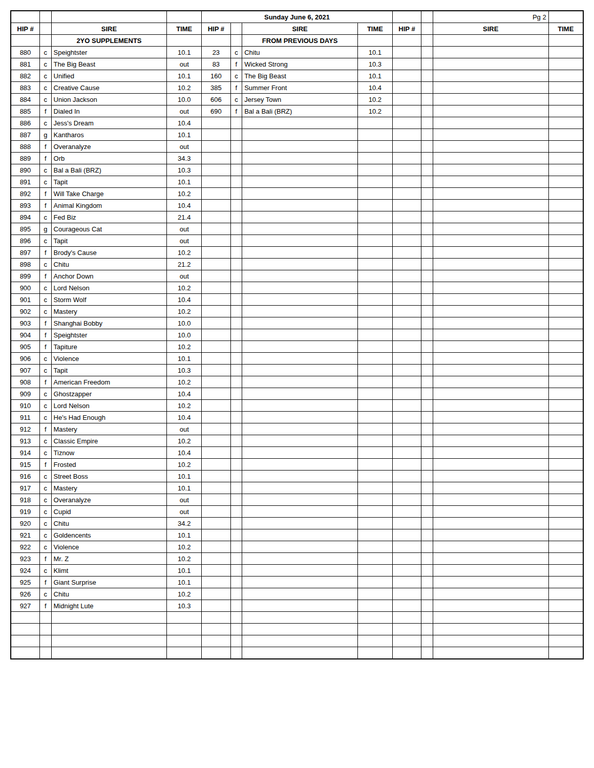| | | | | Sunday June 6, 2021 | | | Pg 2 |
| HIP # | | SIRE | TIME | HIP # | | SIRE | TIME | HIP # | | SIRE | TIME |
| | | 2YO SUPPLEMENTS | | | | FROM PREVIOUS DAYS | | | | | |
| 880 | c | Speightster | 10.1 | 23 | c | Chitu | 10.1 | | | | |
| 881 | c | The Big Beast | out | 83 | f | Wicked Strong | 10.3 | | | | |
| 882 | c | Unified | 10.1 | 160 | c | The Big Beast | 10.1 | | | | |
| 883 | c | Creative Cause | 10.2 | 385 | f | Summer Front | 10.4 | | | | |
| 884 | c | Union Jackson | 10.0 | 606 | c | Jersey Town | 10.2 | | | | |
| 885 | f | Dialed In | out | 690 | f | Bal a Bali (BRZ) | 10.2 | | | | |
| 886 | c | Jess's Dream | 10.4 | | | | | | | | |
| 887 | g | Kantharos | 10.1 | | | | | | | | |
| 888 | f | Overanalyze | out | | | | | | | | |
| 889 | f | Orb | 34.3 | | | | | | | | |
| 890 | c | Bal a Bali (BRZ) | 10.3 | | | | | | | | |
| 891 | c | Tapit | 10.1 | | | | | | | | |
| 892 | f | Will Take Charge | 10.2 | | | | | | | | |
| 893 | f | Animal Kingdom | 10.4 | | | | | | | | |
| 894 | c | Fed Biz | 21.4 | | | | | | | | |
| 895 | g | Courageous Cat | out | | | | | | | | |
| 896 | c | Tapit | out | | | | | | | | |
| 897 | f | Brody's Cause | 10.2 | | | | | | | | |
| 898 | c | Chitu | 21.2 | | | | | | | | |
| 899 | f | Anchor Down | out | | | | | | | | |
| 900 | c | Lord Nelson | 10.2 | | | | | | | | |
| 901 | c | Storm Wolf | 10.4 | | | | | | | | |
| 902 | c | Mastery | 10.2 | | | | | | | | |
| 903 | f | Shanghai Bobby | 10.0 | | | | | | | | |
| 904 | f | Speightster | 10.0 | | | | | | | | |
| 905 | f | Tapiture | 10.2 | | | | | | | | |
| 906 | c | Violence | 10.1 | | | | | | | | |
| 907 | c | Tapit | 10.3 | | | | | | | | |
| 908 | f | American Freedom | 10.2 | | | | | | | | |
| 909 | c | Ghostzapper | 10.4 | | | | | | | | |
| 910 | c | Lord Nelson | 10.2 | | | | | | | | |
| 911 | c | He's Had Enough | 10.4 | | | | | | | | |
| 912 | f | Mastery | out | | | | | | | | |
| 913 | c | Classic Empire | 10.2 | | | | | | | | |
| 914 | c | Tiznow | 10.4 | | | | | | | | |
| 915 | f | Frosted | 10.2 | | | | | | | | |
| 916 | c | Street Boss | 10.1 | | | | | | | | |
| 917 | c | Mastery | 10.1 | | | | | | | | |
| 918 | c | Overanalyze | out | | | | | | | | |
| 919 | c | Cupid | out | | | | | | | | |
| 920 | c | Chitu | 34.2 | | | | | | | | |
| 921 | c | Goldencents | 10.1 | | | | | | | | |
| 922 | c | Violence | 10.2 | | | | | | | | |
| 923 | f | Mr. Z | 10.2 | | | | | | | | |
| 924 | c | Klimt | 10.1 | | | | | | | | |
| 925 | f | Giant Surprise | 10.1 | | | | | | | | |
| 926 | c | Chitu | 10.2 | | | | | | | | |
| 927 | f | Midnight Lute | 10.3 | | | | | | | | |